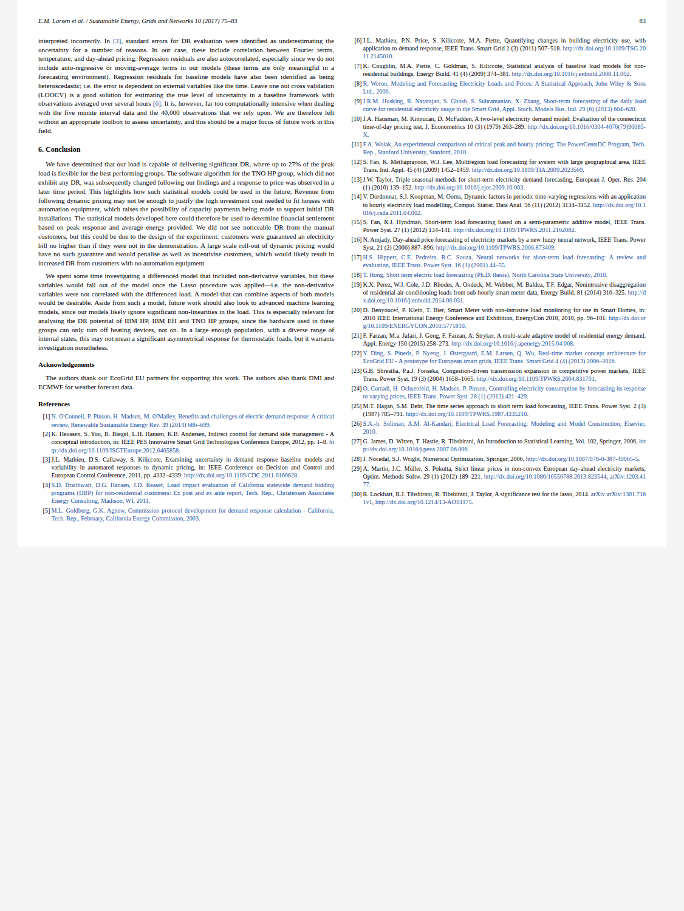E.M. Larsen et al. / Sustainable Energy, Grids and Networks 10 (2017) 75–83 83
interpreted incorrectly. In [3], standard errors for DR evaluation were identified as underestimating the uncertainty for a number of reasons. In our case, these include correlation between Fourier terms, temperature, and day-ahead pricing. Regression residuals are also autocorrelated, especially since we do not include auto-regressive or moving-average terms in our models (these terms are only meaningful in a forecasting environment). Regression residuals for baseline models have also been identified as being heteroscedastic; i.e. the error is dependent on external variables like the time. Leave one out cross validation (LOOCV) is a good solution for estimating the true level of uncertainty in a baseline framework with observations averaged over several hours [6]. It is, however, far too computationally intensive when dealing with the five minute interval data and the 40,000 observations that we rely upon. We are therefore left without an appropriate toolbox to assess uncertainty, and this should be a major focus of future work in this field.
6. Conclusion
We have determined that our load is capable of delivering significant DR, where up to 27% of the peak load is flexible for the best performing groups. The software algorithm for the TNO HP group, which did not exhibit any DR, was subsequently changed following our findings and a response to price was observed in a later time period. This highlights how such statistical models could be used in the future; Revenue from following dynamic pricing may not be enough to justify the high investment cost needed to fit houses with automation equipment, which raises the possibility of capacity payments being made to support initial DR installations. The statistical models developed here could therefore be used to determine financial settlement based on peak response and average energy provided. We did not see noticeable DR from the manual customers, but this could be due to the design of the experiment: customers were guaranteed an electricity bill no higher than if they were not in the demonstration. A large scale roll-out of dynamic pricing would have no such guarantee and would penalise as well as incentivise customers, which would likely result in increased DR from customers with no automation equipment.
We spent some time investigating a differenced model that included non-derivative variables, but these variables would fall out of the model once the Lasso procedure was applied—i.e. the non-derivative variables were not correlated with the differenced load. A model that can combine aspects of both models would be desirable. Aside from such a model, future work should also look to advanced machine learning models, since our models likely ignore significant non-linearities in the load. This is especially relevant for analysing the DR potential of IBM HP, IBM EH and TNO HP groups, since the hardware used in these groups can only turn off heating devices, not on. In a large enough population, with a diverse range of internal states, this may not mean a significant asymmetrical response for thermostatic loads, but it warrants investigation nonetheless.
Acknowledgements
The authors thank our EcoGrid EU partners for supporting this work. The authors also thank DMI and ECMWF for weather forecast data.
References
[1] N. O'Connell, P. Pinson, H. Madsen, M. O'Malley, Benefits and challenges of electric demand response: A critical review, Renewable Sustainable Energy Rev. 39 (2014) 686–699.
[2] K. Heussen, S. You, B. Biegel, L.H. Hansen, K.B. Andersen, Indirect control for demand side management - A conceptual introduction, in: IEEE PES Innovative Smart Grid Technologies Conference Europe, 2012, pp. 1–8. http://dx.doi.org/10.1109/ISGTEurope.2012.6465858.
[3] J.L. Mathieu, D.S. Callaway, S. Kiliccote, Examining uncertainty in demand response baseline models and variability in automated responses to dynamic pricing, in: IEEE Conference on Decision and Control and European Control Conference, 2011, pp. 4332–4339. http://dx.doi.org/10.1109/CDC.2011.6160628.
[4] S.D. Braithwait, D.G. Hansen, J.D. Reaser, Load impact evaluation of California statewide demand bidding programs (DBP) for non-residential customers: Ex post and ex ante report, Tech. Rep., Christensen Associates Energy Consulting, Madison, WI, 2011.
[5] M.L. Goldberg, G.K. Agnew, Commission protocol development for demand response calculation - California, Tech. Rep., February, California Energy Commission, 2003.
[6] J.L. Mathieu, P.N. Price, S. Kiliccote, M.A. Piette, Quantifying changes in building electricity use, with application to demand response, IEEE Trans. Smart Grid 2 (3) (2011) 507–518. http://dx.doi.org/10.1109/TSG.2011.2145010.
[7] K. Coughlin, M.A. Piette, C. Goldman, S. Kiliccote, Statistical analysis of baseline load models for non-residential buildings, Energy Build. 41 (4) (2009) 374–381. http://dx.doi.org/10.1016/j.enbuild.2008.11.002.
[8] R. Weron, Modeling and Forecasting Electricity Loads and Prices: A Statistical Approach, John Wiley & Sons Ltd., 2006.
[9] J.R.M. Hosking, R. Natarajan, S. Ghosh, S. Subramanian, X. Zhang, Short-term forecasting of the daily load curve for residential electricity usage in the Smart Grid, Appl. Stoch. Models Bus. Ind. 29 (6) (2013) 604–620.
[10] J.A. Hausman, M. Kinnucan, D. McFadden, A two-level electricity demand model: Evaluation of the connecticut time-of-day pricing test, J. Econometrics 10 (3) (1979) 263–289. http://dx.doi.org/10.1016/0304-4076(79)90085-X.
[11] F.A. Wolak, An experimental comparison of critical peak and hourly pricing: The PowerCentsDC Program, Tech. Rep., Stanford University, Stanford, 2010.
[12] S. Fan, K. Methaprayoon, W.J. Lee, Multiregion load forecasting for system with large geographical area, IEEE Trans. Ind. Appl. 45 (4) (2009) 1452–1459. http://dx.doi.org/10.1109/TIA.2009.2023569.
[13] J.W. Taylor, Triple seasonal methods for short-term electricity demand forecasting, European J. Oper. Res. 204 (1) (2010) 139–152. http://dx.doi.org/10.1016/j.ejor.2009.10.003.
[14] V. Dordonnat, S.J. Koopman, M. Ooms, Dynamic factors in periodic time-varying regressions with an application to hourly electricity load modelling, Comput. Statist. Data Anal. 56 (11) (2012) 3134–3152. http://dx.doi.org/10.1016/j.csda.2011.04.002.
[15] S. Fan, R.J. Hyndman, Short-term load forecasting based on a semi-parametric additive model, IEEE Trans. Power Syst. 27 (1) (2012) 134–141. http://dx.doi.org/10.1109/TPWRS.2011.2162082.
[16] N. Amjady, Day-ahead price forecasting of electricity markets by a new fuzzy neural network, IEEE Trans. Power Syst. 21 (2) (2006) 887–896. http://dx.doi.org/10.1109/TPWRS.2006.873409.
[17] H.S. Hippert, C.E. Pedreira, R.C. Souza, Neural networks for short-term load forecasting: A review and evaluation, IEEE Trans. Power Syst. 16 (1) (2001) 44–55.
[18] T. Hong, Short term electric load forecasting (Ph.D. thesis), North Carolina State University, 2010.
[19] K.X. Perez, W.J. Cole, J.D. Rhodes, A. Ondeck, M. Webber, M. Baldea, T.F. Edgar, Nonintrusive disaggregation of residential air-conditioning loads from sub-hourly smart meter data, Energy Build. 81 (2014) 316–325. http://dx.doi.org/10.1016/j.enbuild.2014.06.031.
[20] D. Benyoucef, P. Klein, T. Bier, Smart Meter with non-intrusive load monitoring for use in Smart Homes, in: 2010 IEEE International Energy Conference and Exhibition, EnergyCon 2010, 2010, pp. 96–101. http://dx.doi.org/10.1109/ENERGYCON.2010.5771810.
[21] F. Farzan, M.a. Jafari, J. Gong, F. Farzan, A. Stryker, A multi-scale adaptive model of residential energy demand, Appl. Energy 150 (2015) 258–273. http://dx.doi.org/10.1016/j.apenergy.2015.04.008.
[22] Y. Ding, S. Pineda, P. Nyeng, J. Østergaard, E.M. Larsen, Q. Wu, Real-time market concept architecture for EcoGrid EU - A prototype for European smart grids, IEEE Trans. Smart Grid 4 (4) (2013) 2006–2016.
[23] G.B. Shrestha, P.a.J. Fonseka, Congestion-driven transmission expansion in competitive power markets, IEEE Trans. Power Syst. 19 (3) (2004) 1658–1665. http://dx.doi.org/10.1109/TPWRS.2004.831701.
[24] O. Corradi, H. Ochsenfeld, H. Madsen, P. Pinson, Controlling electricity consumption by forecasting its response to varying prices, IEEE Trans. Power Syst. 28 (1) (2012) 421–429.
[25] M.T. Hagan, S.M. Behr, The time series approach to short term load forecasting, IEEE Trans. Power Syst. 2 (3) (1987) 785–791. http://dx.doi.org/10.1109/TPWRS.1987.4335210.
[26] S.A.-h. Soliman, A.M. Al-Kandari, Electrical Load Forecasting: Modeling and Model Construction, Elsevier, 2010.
[27] G. James, D. Witten, T. Hastie, R. Tibshirani, An Introduction to Statistical Learning, Vol. 102, Springer, 2006, http://dx.doi.org/10.1016/j.peva.2007.06.006.
[28] J. Nocedal, S.J. Wright, Numerical Optimization, Springer, 2006, http://dx.doi.org/10.1007/978-0-387-40065-5.
[29] A. Martin, J.C. Müller, S. Pokutta, Strict linear prices in non-convex European day-ahead electricity markets, Optim. Methods Softw. 29 (1) (2012) 189–221. http://dx.doi.org/10.1080/10556788.2013.823544, arXiv:1203.4177.
[30] R. Lockhart, R.J. Tibshirani, R. Tibshirani, J. Taylor, A significance test for the lasso, 2014. arXiv:arXiv:1301.7161v1, http://dx.doi.org/10.1214/13-AOS1175.